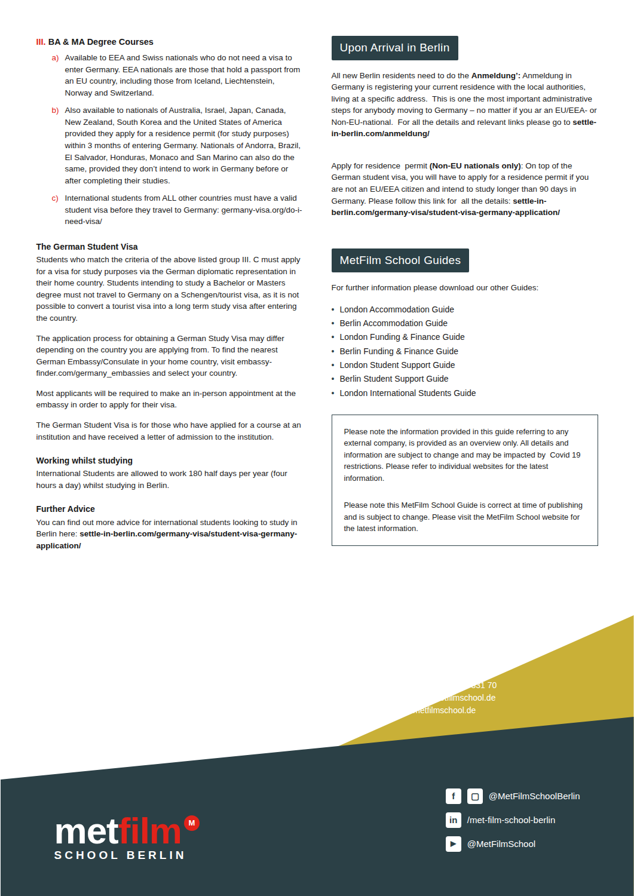III. BA & MA Degree Courses
a) Available to EEA and Swiss nationals who do not need a visa to enter Germany. EEA nationals are those that hold a passport from an EU country, including those from Iceland, Liechtenstein, Norway and Switzerland.
b) Also available to nationals of Australia, Israel, Japan, Canada, New Zealand, South Korea and the United States of America provided they apply for a residence permit (for study purposes) within 3 months of entering Germany. Nationals of Andorra, Brazil, El Salvador, Honduras, Monaco and San Marino can also do the same, provided they don’t intend to work in Germany before or after completing their studies.
c) International students from ALL other countries must have a valid student visa before they travel to Germany: germany-visa.org/do-i-need-visa/
The German Student Visa
Students who match the criteria of the above listed group III. C must apply for a visa for study purposes via the German diplomatic representation in their home country. Students intending to study a Bachelor or Masters degree must not travel to Germany on a Schengen/tourist visa, as it is not possible to convert a tourist visa into a long term study visa after entering the country.
The application process for obtaining a German Study Visa may differ depending on the country you are applying from. To find the nearest German Embassy/Consulate in your home country, visit embassy-finder.com/germany_embassies and select your country.
Most applicants will be required to make an in-person appointment at the embassy in order to apply for their visa.
The German Student Visa is for those who have applied for a course at an institution and have received a letter of admission to the institution.
Working whilst studying
International Students are allowed to work 180 half days per year (four hours a day) whilst studying in Berlin.
Further Advice
You can find out more advice for international students looking to study in Berlin here: settle-in-berlin.com/germany-visa/student-visa-germany-application/
Upon Arrival in Berlin
All new Berlin residents need to do the Anmeldung’: Anmeldung in Germany is registering your current residence with the local authorities, living at a specific address. This is one the most important administrative steps for anybody moving to Germany – no matter if you ar an EU/EEA- or Non-EU-national. For all the details and relevant links please go to settle-in-berlin.com/anmeldung/
Apply for residence permit (Non-EU nationals only): On top of the German student visa, you will have to apply for a residence permit if you are not an EU/EEA citizen and intend to study longer than 90 days in Germany. Please follow this link for all the details: settle-in-berlin.com/germany-visa/student-visa-germany-application/
MetFilm School Guides
For further information please download our other Guides:
London Accommodation Guide
Berlin Accommodation Guide
London Funding & Finance Guide
Berlin Funding & Finance Guide
London Student Support Guide
Berlin Student Support Guide
London International Students Guide
Please note the information provided in this guide referring to any external company, is provided as an overview only. All details and information are subject to change and may be impacted by Covid 19 restrictions. Please refer to individual websites for the latest information.
Please note this MetFilm School Guide is correct at time of publishing and is subject to change. Please visit the MetFilm School website for the latest information.
Contact
MetFilm School Berlin
Berliner Union Film Studios
Oberlandstrabe 26-35
12099 Berlin
T: +49 (0)30 76 73 331 70
E: info@metfilmschool.de
W: metfilmschool.de
met film M SCHOOL BERLIN
f ▢ @MetFilmSchoolBerlin
in /met-film-school-berlin
▶ @MetFilmSchool